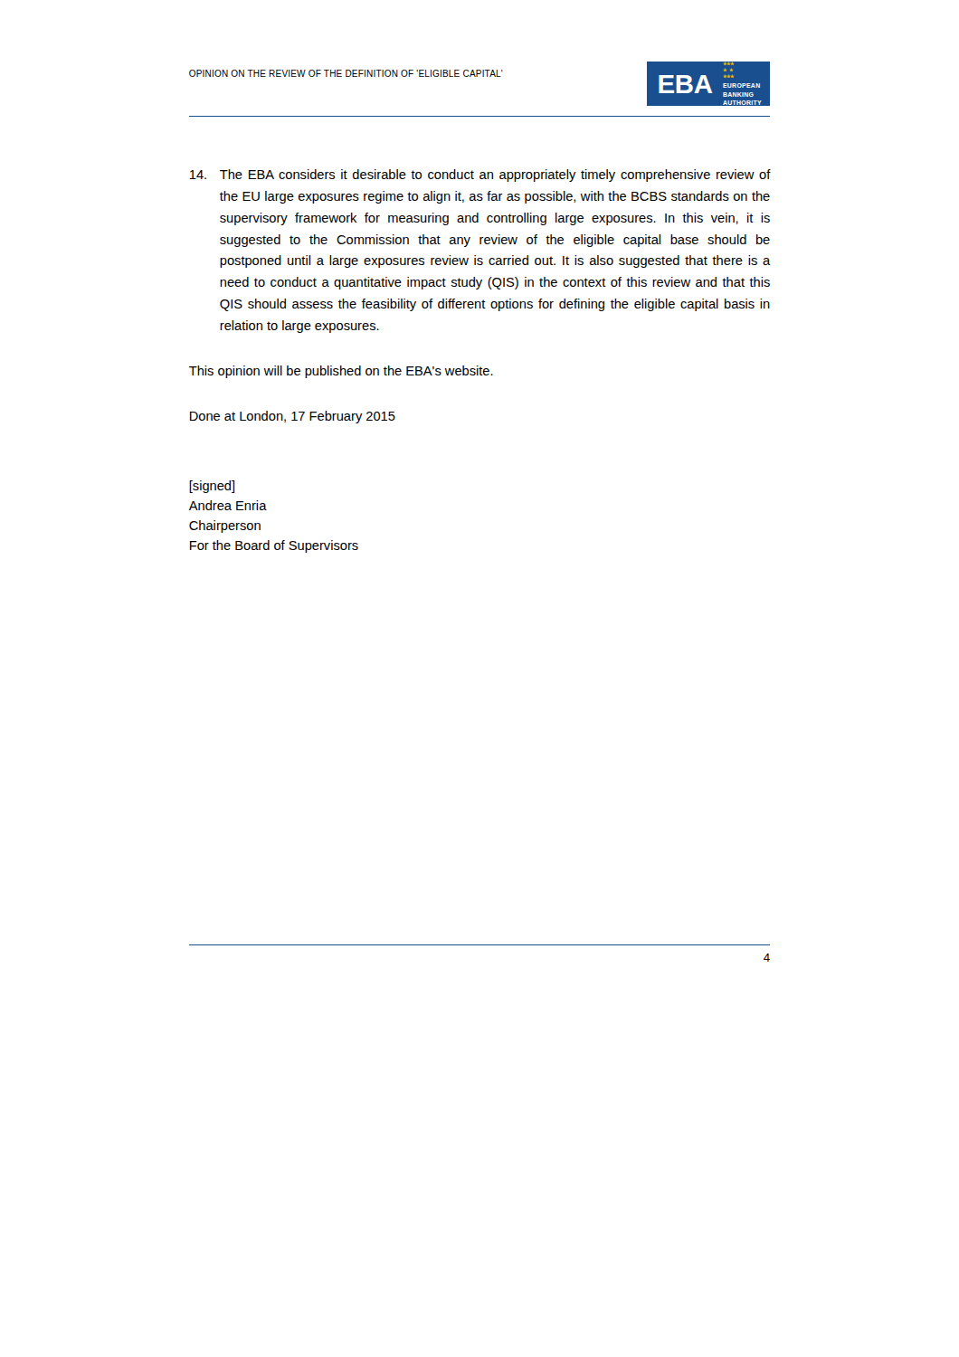Opinion on the review of the definition of 'eligible capital'
EBA
★★★
★ ★
★★★
EUROPEAN
BANKING
AUTHORITY
14.
The EBA considers it desirable to conduct an appropriately timely comprehensive review of the EU large exposures regime to align it, as far as possible, with the BCBS standards on the supervisory framework for measuring and controlling large exposures. In this vein, it is suggested to the Commission that any review of the eligible capital base should be postponed until a large exposures review is carried out. It is also suggested that there is a need to conduct a quantitative impact study (QIS) in the context of this review and that this QIS should assess the feasibility of different options for defining the eligible capital basis in relation to large exposures.
This opinion will be published on the EBA's website.
Done at London, 17 February 2015
[signed]
Andrea Enria
Chairperson
For the Board of Supervisors
4